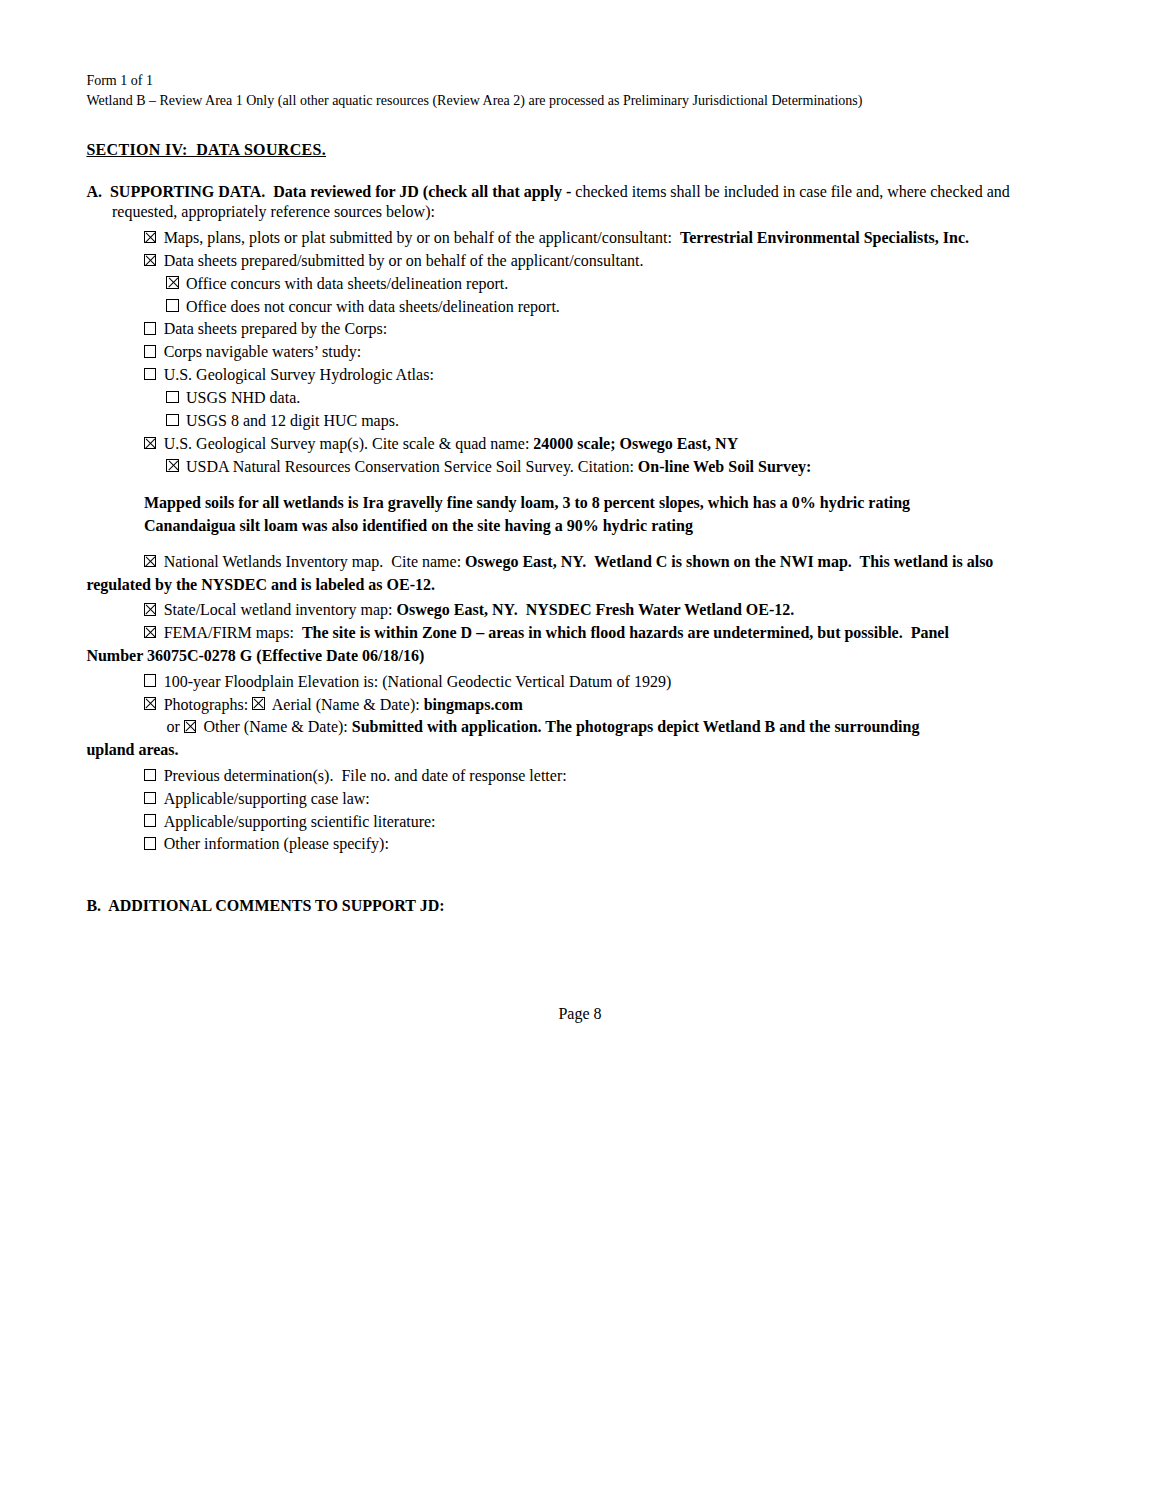Form 1 of 1
Wetland B – Review Area 1 Only (all other aquatic resources (Review Area 2) are processed as Preliminary Jurisdictional Determinations)
SECTION IV: DATA SOURCES.
A. SUPPORTING DATA. Data reviewed for JD (check all that apply - checked items shall be included in case file and, where checked and requested, appropriately reference sources below):
Maps, plans, plots or plat submitted by or on behalf of the applicant/consultant: Terrestrial Environmental Specialists, Inc. Data sheets prepared/submitted by or on behalf of the applicant/consultant.
Office concurs with data sheets/delineation report. Office does not concur with data sheets/delineation report.
Data sheets prepared by the Corps: Corps navigable waters’ study: U.S. Geological Survey Hydrologic Atlas:
USGS NHD data. USGS 8 and 12 digit HUC maps.
U.S. Geological Survey map(s). Cite scale & quad name: 24000 scale; Oswego East, NY
USDA Natural Resources Conservation Service Soil Survey. Citation: On-line Web Soil Survey:
Mapped soils for all wetlands is Ira gravelly fine sandy loam, 3 to 8 percent slopes, which has a 0% hydric rating
Canandaigua silt loam was also identified on the site having a 90% hydric rating
National Wetlands Inventory map. Cite name: Oswego East, NY. Wetland C is shown on the NWI map. This wetland is also
regulated by the NYSDEC and is labeled as OE-12.
State/Local wetland inventory map: Oswego East, NY. NYSDEC Fresh Water Wetland OE-12. FEMA/FIRM maps: The site is within Zone D – areas in which flood hazards are undetermined, but possible. Panel
Number 36075C-0278 G (Effective Date 06/18/16)
100-year Floodplain Elevation is: (National Geodectic Vertical Datum of 1929) Photographs: Aerial (Name & Date): bingmaps.com
or Other (Name & Date): Submitted with application. The photograps depict Wetland B and the surrounding
upland areas.
Previous determination(s). File no. and date of response letter: Applicable/supporting case law: Applicable/supporting scientific literature: Other information (please specify):
B. ADDITIONAL COMMENTS TO SUPPORT JD:
Page 8